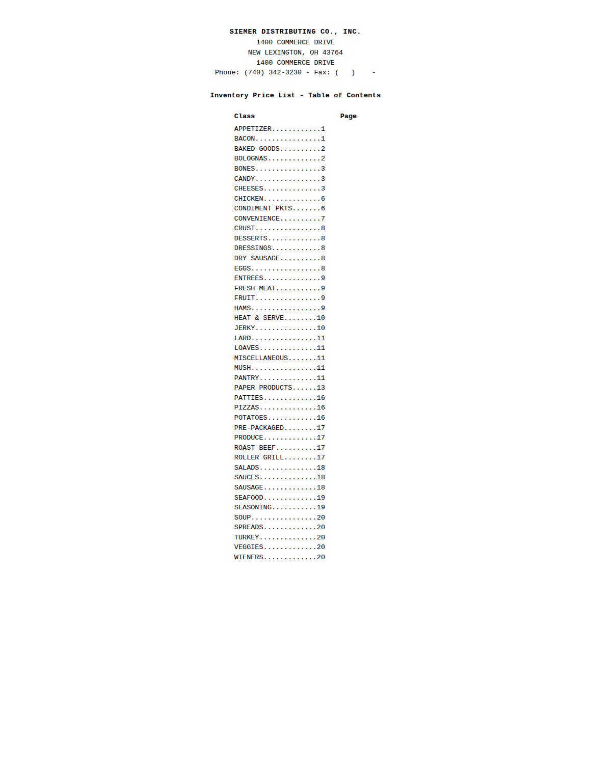SIEMER DISTRIBUTING CO., INC.
1400 COMMERCE DRIVE
NEW LEXINGTON, OH 43764
1400 COMMERCE DRIVE
Phone: (740) 342-3230 - Fax: ( ) -
Inventory Price List - Table of Contents
| Class | Page |
| --- | --- |
| APPETIZER............1 |
| BACON................1 |
| BAKED GOODS..........2 |
| BOLOGNAS.............2 |
| BONES................3 |
| CANDY................3 |
| CHEESES..............3 |
| CHICKEN..............6 |
| CONDIMENT PKTS.......6 |
| CONVENIENCE..........7 |
| CRUST................8 |
| DESSERTS.............8 |
| DRESSINGS............8 |
| DRY SAUSAGE..........8 |
| EGGS.................8 |
| ENTREES..............9 |
| FRESH MEAT...........9 |
| FRUIT................9 |
| HAMS.................9 |
| HEAT & SERVE........10 |
| JERKY...............10 |
| LARD................11 |
| LOAVES..............11 |
| MISCELLANEOUS.......11 |
| MUSH................11 |
| PANTRY..............11 |
| PAPER PRODUCTS......13 |
| PATTIES.............16 |
| PIZZAS..............16 |
| POTATOES............16 |
| PRE-PACKAGED........17 |
| PRODUCE.............17 |
| ROAST BEEF..........17 |
| ROLLER GRILL........17 |
| SALADS..............18 |
| SAUCES..............18 |
| SAUSAGE.............18 |
| SEAFOOD.............19 |
| SEASONING...........19 |
| SOUP................20 |
| SPREADS.............20 |
| TURKEY..............20 |
| VEGGIES.............20 |
| WIENERS.............20 |